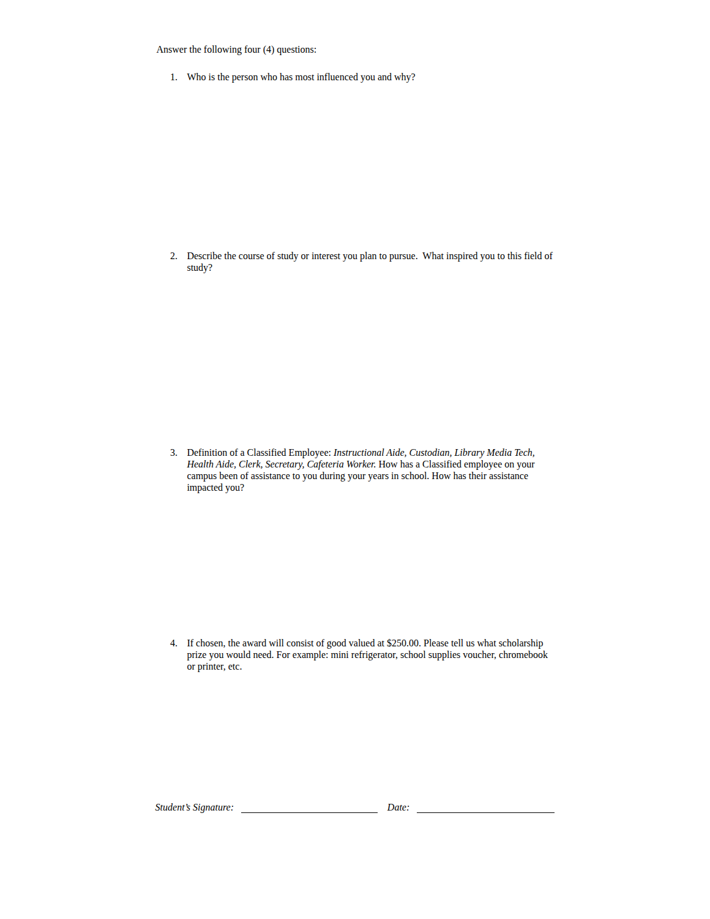Answer the following four (4) questions:
Who is the person who has most influenced you and why?
Describe the course of study or interest you plan to pursue. What inspired you to this field of study?
Definition of a Classified Employee: Instructional Aide, Custodian, Library Media Tech, Health Aide, Clerk, Secretary, Cafeteria Worker. How has a Classified employee on your campus been of assistance to you during your years in school. How has their assistance impacted you?
If chosen, the award will consist of good valued at $250.00. Please tell us what scholarship prize you would need. For example: mini refrigerator, school supplies voucher, chromebook or printer, etc.
Student’s Signature: Date: